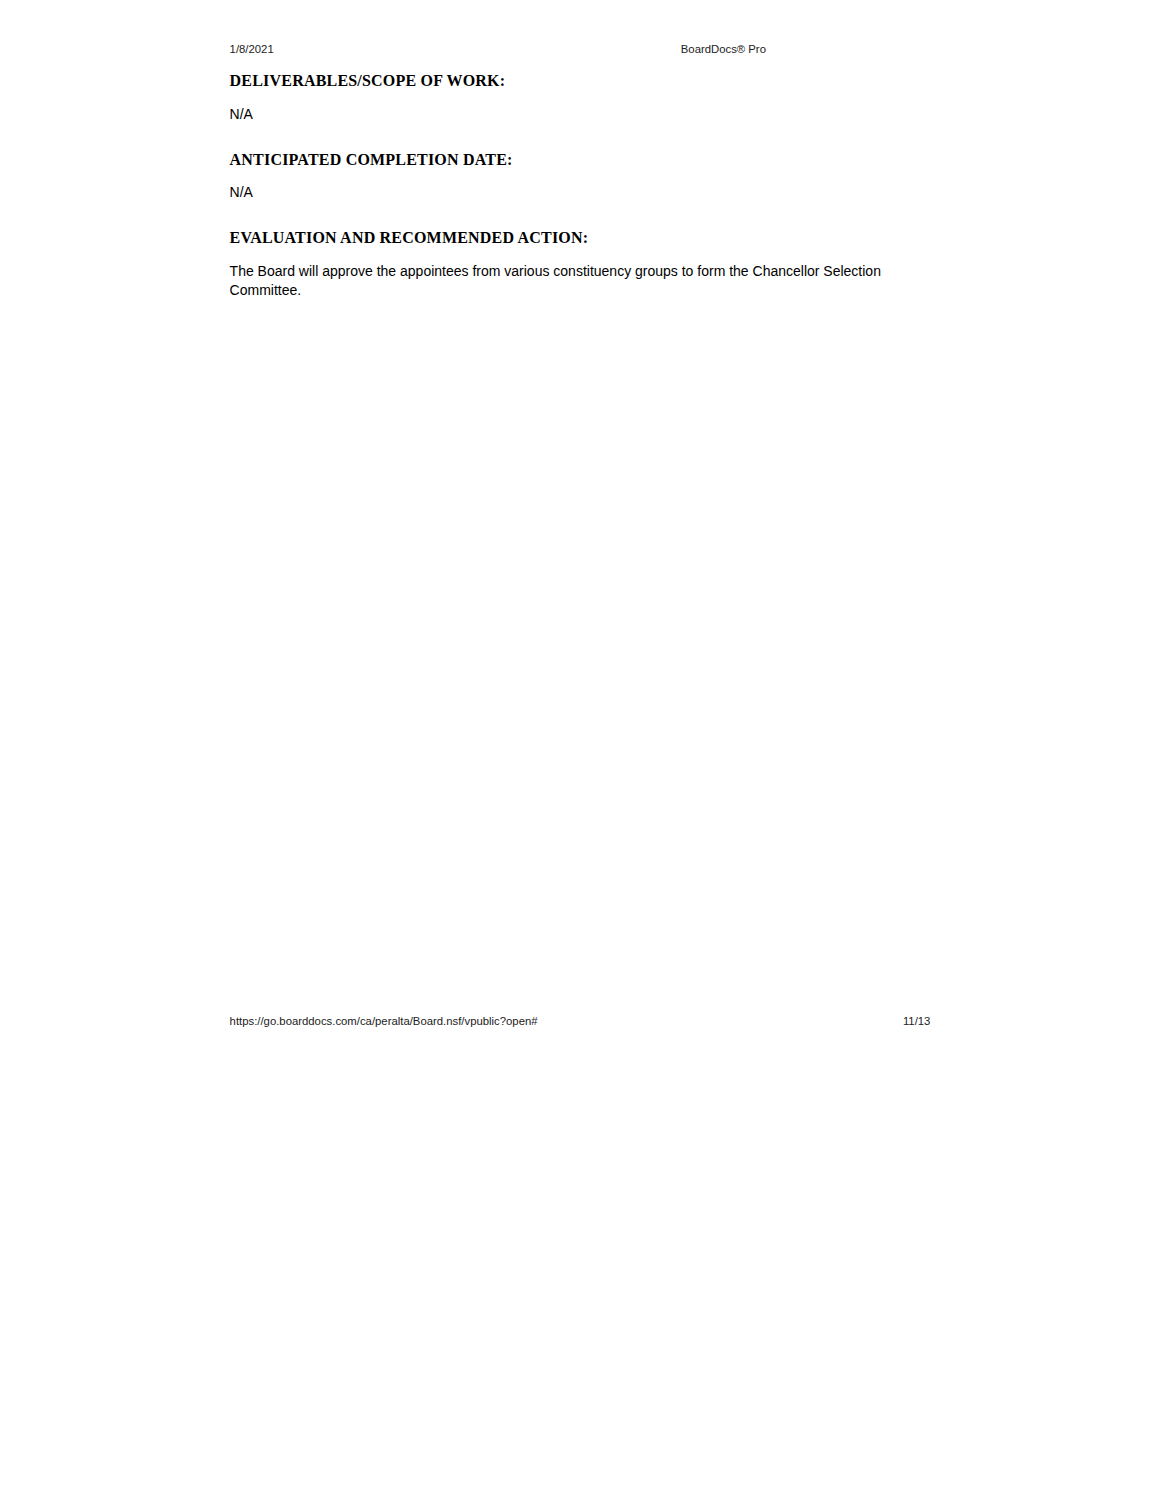1/8/2021
BoardDocs® Pro
DELIVERABLES/SCOPE OF WORK:
N/A
ANTICIPATED COMPLETION DATE:
N/A
EVALUATION AND RECOMMENDED ACTION:
The Board will approve the appointees from various constituency groups to form the Chancellor Selection Committee.
https://go.boarddocs.com/ca/peralta/Board.nsf/vpublic?open#
11/13